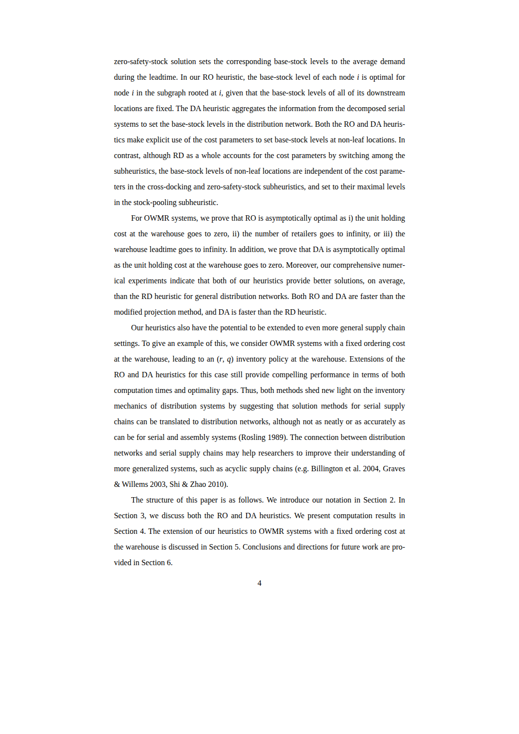zero-safety-stock solution sets the corresponding base-stock levels to the average demand during the leadtime. In our RO heuristic, the base-stock level of each node i is optimal for node i in the subgraph rooted at i, given that the base-stock levels of all of its downstream locations are fixed. The DA heuristic aggregates the information from the decomposed serial systems to set the base-stock levels in the distribution network. Both the RO and DA heuristics make explicit use of the cost parameters to set base-stock levels at non-leaf locations. In contrast, although RD as a whole accounts for the cost parameters by switching among the subheuristics, the base-stock levels of non-leaf locations are independent of the cost parameters in the cross-docking and zero-safety-stock subheuristics, and set to their maximal levels in the stock-pooling subheuristic.
For OWMR systems, we prove that RO is asymptotically optimal as i) the unit holding cost at the warehouse goes to zero, ii) the number of retailers goes to infinity, or iii) the warehouse leadtime goes to infinity. In addition, we prove that DA is asymptotically optimal as the unit holding cost at the warehouse goes to zero. Moreover, our comprehensive numerical experiments indicate that both of our heuristics provide better solutions, on average, than the RD heuristic for general distribution networks. Both RO and DA are faster than the modified projection method, and DA is faster than the RD heuristic.
Our heuristics also have the potential to be extended to even more general supply chain settings. To give an example of this, we consider OWMR systems with a fixed ordering cost at the warehouse, leading to an (r, q) inventory policy at the warehouse. Extensions of the RO and DA heuristics for this case still provide compelling performance in terms of both computation times and optimality gaps. Thus, both methods shed new light on the inventory mechanics of distribution systems by suggesting that solution methods for serial supply chains can be translated to distribution networks, although not as neatly or as accurately as can be for serial and assembly systems (Rosling 1989). The connection between distribution networks and serial supply chains may help researchers to improve their understanding of more generalized systems, such as acyclic supply chains (e.g. Billington et al. 2004, Graves & Willems 2003, Shi & Zhao 2010).
The structure of this paper is as follows. We introduce our notation in Section 2. In Section 3, we discuss both the RO and DA heuristics. We present computation results in Section 4. The extension of our heuristics to OWMR systems with a fixed ordering cost at the warehouse is discussed in Section 5. Conclusions and directions for future work are provided in Section 6.
4